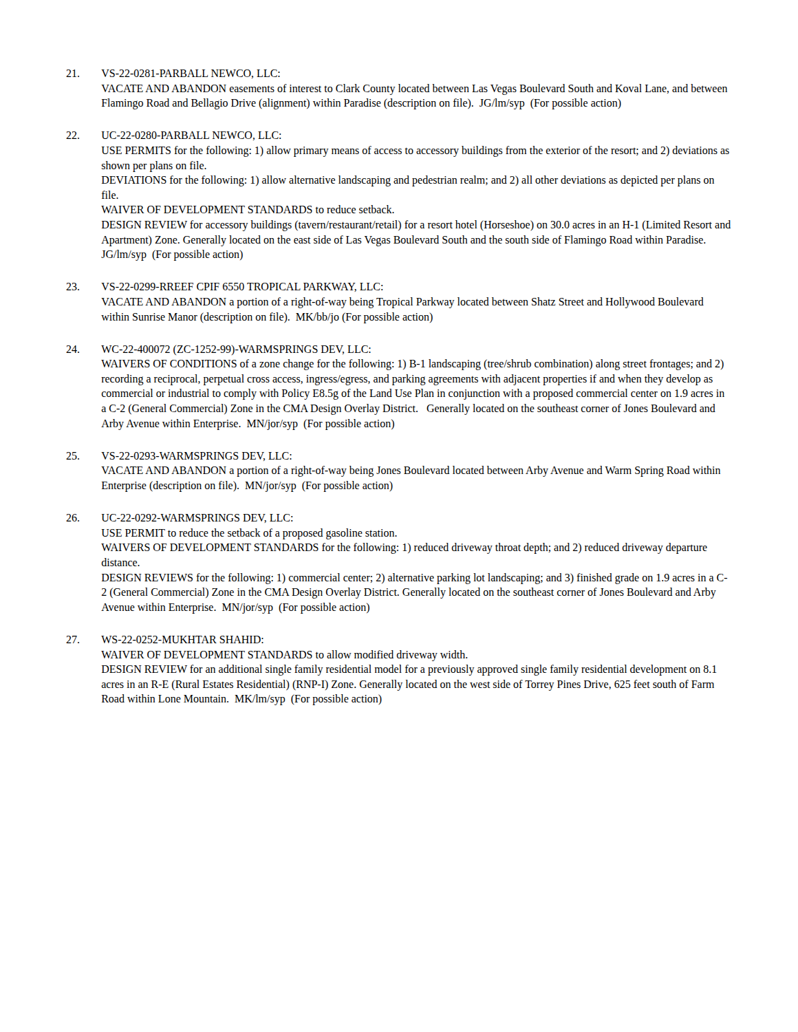21.
VS-22-0281-PARBALL NEWCO, LLC:
VACATE AND ABANDON easements of interest to Clark County located between Las Vegas Boulevard South and Koval Lane, and between Flamingo Road and Bellagio Drive (alignment) within Paradise (description on file). JG/lm/syp (For possible action)
22.
UC-22-0280-PARBALL NEWCO, LLC:
USE PERMITS for the following: 1) allow primary means of access to accessory buildings from the exterior of the resort; and 2) deviations as shown per plans on file.
DEVIATIONS for the following: 1) allow alternative landscaping and pedestrian realm; and 2) all other deviations as depicted per plans on file.
WAIVER OF DEVELOPMENT STANDARDS to reduce setback.
DESIGN REVIEW for accessory buildings (tavern/restaurant/retail) for a resort hotel (Horseshoe) on 30.0 acres in an H-1 (Limited Resort and Apartment) Zone. Generally located on the east side of Las Vegas Boulevard South and the south side of Flamingo Road within Paradise. JG/lm/syp (For possible action)
23.
VS-22-0299-RREEF CPIF 6550 TROPICAL PARKWAY, LLC:
VACATE AND ABANDON a portion of a right-of-way being Tropical Parkway located between Shatz Street and Hollywood Boulevard within Sunrise Manor (description on file). MK/bb/jo (For possible action)
24.
WC-22-400072 (ZC-1252-99)-WARMSPRINGS DEV, LLC:
WAIVERS OF CONDITIONS of a zone change for the following: 1) B-1 landscaping (tree/shrub combination) along street frontages; and 2) recording a reciprocal, perpetual cross access, ingress/egress, and parking agreements with adjacent properties if and when they develop as commercial or industrial to comply with Policy E8.5g of the Land Use Plan in conjunction with a proposed commercial center on 1.9 acres in a C-2 (General Commercial) Zone in the CMA Design Overlay District. Generally located on the southeast corner of Jones Boulevard and Arby Avenue within Enterprise. MN/jor/syp (For possible action)
25.
VS-22-0293-WARMSPRINGS DEV, LLC:
VACATE AND ABANDON a portion of a right-of-way being Jones Boulevard located between Arby Avenue and Warm Spring Road within Enterprise (description on file). MN/jor/syp (For possible action)
26.
UC-22-0292-WARMSPRINGS DEV, LLC:
USE PERMIT to reduce the setback of a proposed gasoline station.
WAIVERS OF DEVELOPMENT STANDARDS for the following: 1) reduced driveway throat depth; and 2) reduced driveway departure distance.
DESIGN REVIEWS for the following: 1) commercial center; 2) alternative parking lot landscaping; and 3) finished grade on 1.9 acres in a C-2 (General Commercial) Zone in the CMA Design Overlay District. Generally located on the southeast corner of Jones Boulevard and Arby Avenue within Enterprise. MN/jor/syp (For possible action)
27.
WS-22-0252-MUKHTAR SHAHID:
WAIVER OF DEVELOPMENT STANDARDS to allow modified driveway width.
DESIGN REVIEW for an additional single family residential model for a previously approved single family residential development on 8.1 acres in an R-E (Rural Estates Residential) (RNP-I) Zone. Generally located on the west side of Torrey Pines Drive, 625 feet south of Farm Road within Lone Mountain. MK/lm/syp (For possible action)